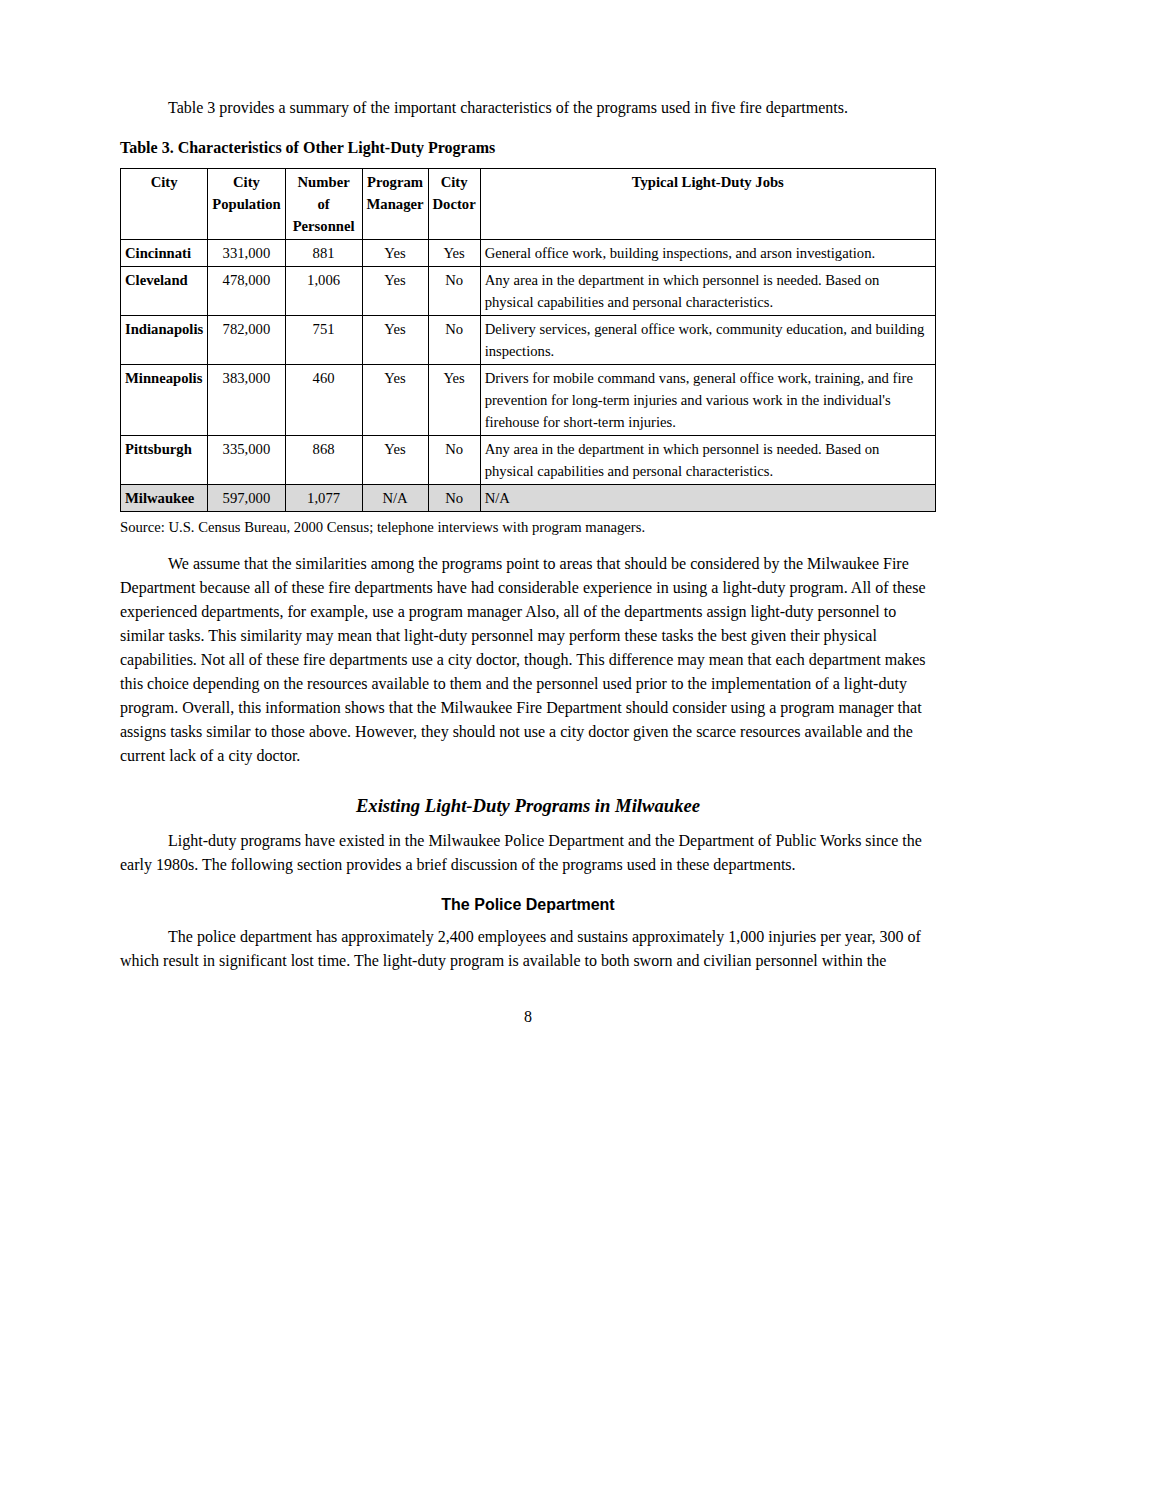Table 3 provides a summary of the important characteristics of the programs used in five fire departments.
Table 3. Characteristics of Other Light-Duty Programs
| City | City Population | Number of Personnel | Program Manager | City Doctor | Typical Light-Duty Jobs |
| --- | --- | --- | --- | --- | --- |
| Cincinnati | 331,000 | 881 | Yes | Yes | General office work, building inspections, and arson investigation. |
| Cleveland | 478,000 | 1,006 | Yes | No | Any area in the department in which personnel is needed. Based on physical capabilities and personal characteristics. |
| Indianapolis | 782,000 | 751 | Yes | No | Delivery services, general office work, community education, and building inspections. |
| Minneapolis | 383,000 | 460 | Yes | Yes | Drivers for mobile command vans, general office work, training, and fire prevention for long-term injuries and various work in the individual's firehouse for short-term injuries. |
| Pittsburgh | 335,000 | 868 | Yes | No | Any area in the department in which personnel is needed. Based on physical capabilities and personal characteristics. |
| Milwaukee | 597,000 | 1,077 | N/A | No | N/A |
Source: U.S. Census Bureau, 2000 Census; telephone interviews with program managers.
We assume that the similarities among the programs point to areas that should be considered by the Milwaukee Fire Department because all of these fire departments have had considerable experience in using a light-duty program. All of these experienced departments, for example, use a program manager Also, all of the departments assign light-duty personnel to similar tasks. This similarity may mean that light-duty personnel may perform these tasks the best given their physical capabilities. Not all of these fire departments use a city doctor, though. This difference may mean that each department makes this choice depending on the resources available to them and the personnel used prior to the implementation of a light-duty program. Overall, this information shows that the Milwaukee Fire Department should consider using a program manager that assigns tasks similar to those above. However, they should not use a city doctor given the scarce resources available and the current lack of a city doctor.
Existing Light-Duty Programs in Milwaukee
Light-duty programs have existed in the Milwaukee Police Department and the Department of Public Works since the early 1980s. The following section provides a brief discussion of the programs used in these departments.
The Police Department
The police department has approximately 2,400 employees and sustains approximately 1,000 injuries per year, 300 of which result in significant lost time. The light-duty program is available to both sworn and civilian personnel within the
8